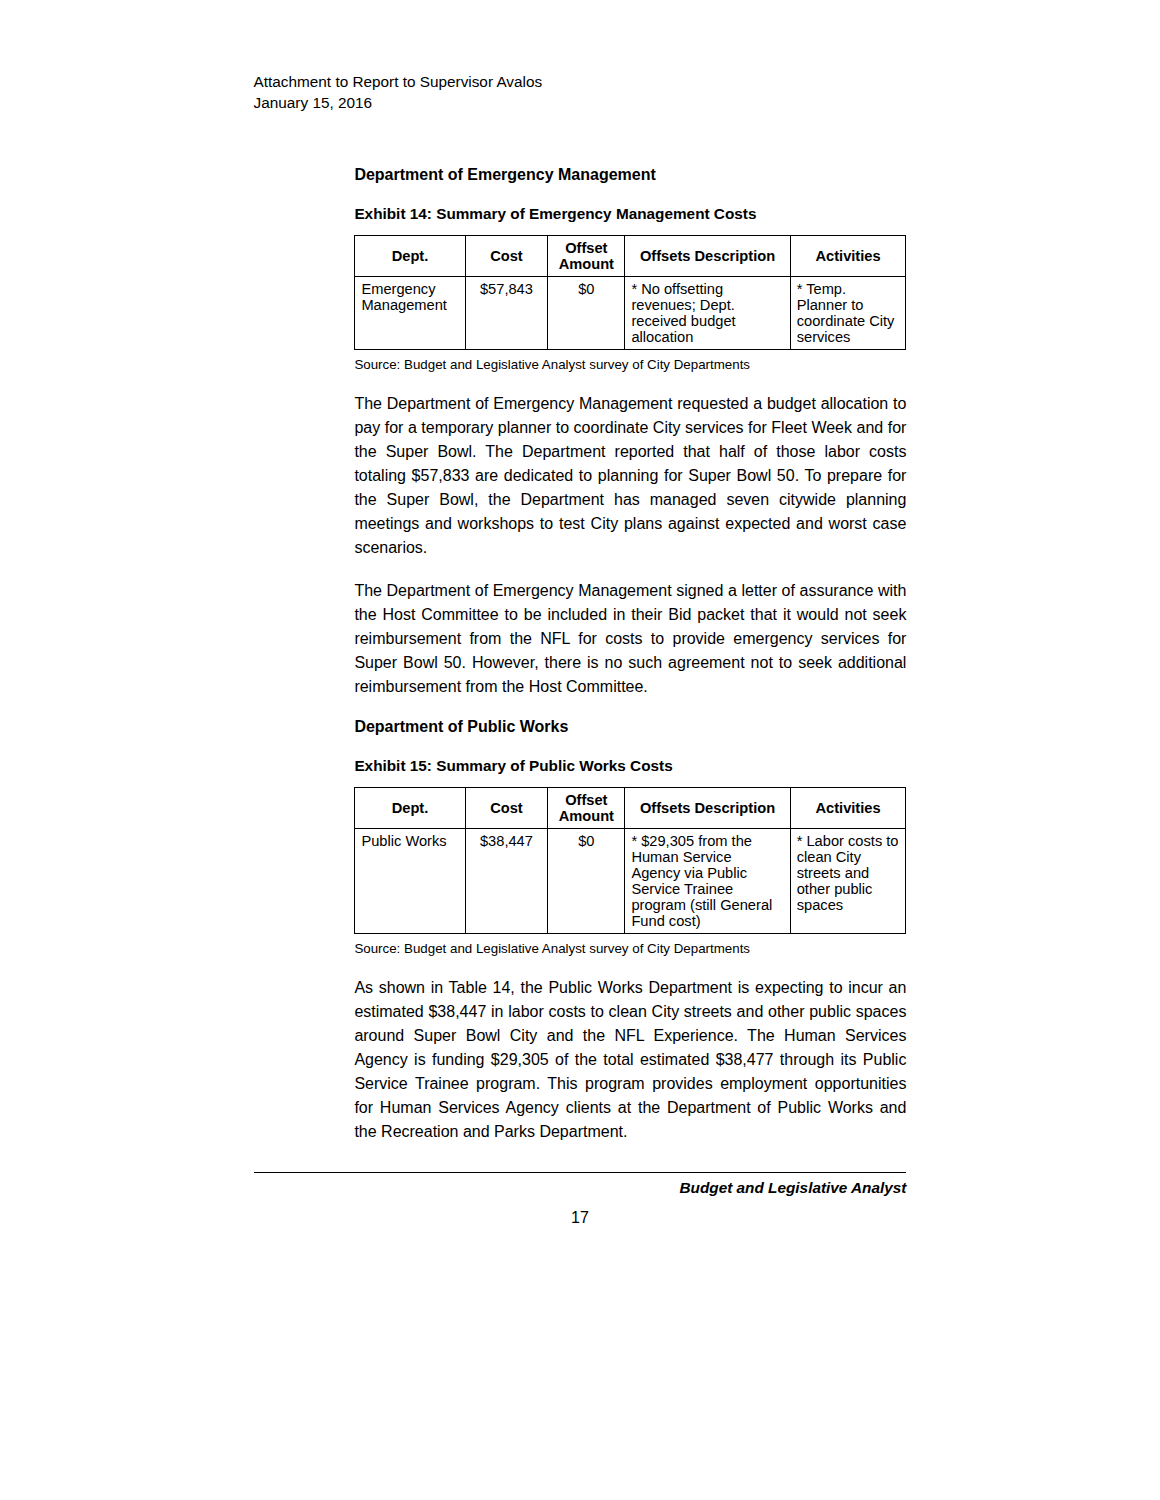Attachment to Report to Supervisor Avalos
January 15, 2016
Department of Emergency Management
Exhibit 14: Summary of Emergency Management Costs
| Dept. | Cost | Offset Amount | Offsets Description | Activities |
| --- | --- | --- | --- | --- |
| Emergency Management | $57,843 | $0 | * No offsetting revenues; Dept. received budget allocation | * Temp. Planner to coordinate City services |
Source: Budget and Legislative Analyst survey of City Departments
The Department of Emergency Management requested a budget allocation to pay for a temporary planner to coordinate City services for Fleet Week and for the Super Bowl. The Department reported that half of those labor costs totaling $57,833 are dedicated to planning for Super Bowl 50. To prepare for the Super Bowl, the Department has managed seven citywide planning meetings and workshops to test City plans against expected and worst case scenarios.
The Department of Emergency Management signed a letter of assurance with the Host Committee to be included in their Bid packet that it would not seek reimbursement from the NFL for costs to provide emergency services for Super Bowl 50. However, there is no such agreement not to seek additional reimbursement from the Host Committee.
Department of Public Works
Exhibit 15: Summary of Public Works Costs
| Dept. | Cost | Offset Amount | Offsets Description | Activities |
| --- | --- | --- | --- | --- |
| Public Works | $38,447 | $0 | * $29,305 from the Human Service Agency via Public Service Trainee program (still General Fund cost) | * Labor costs to clean City streets and other public spaces |
Source: Budget and Legislative Analyst survey of City Departments
As shown in Table 14, the Public Works Department is expecting to incur an estimated $38,447 in labor costs to clean City streets and other public spaces around Super Bowl City and the NFL Experience. The Human Services Agency is funding $29,305 of the total estimated $38,477 through its Public Service Trainee program. This program provides employment opportunities for Human Services Agency clients at the Department of Public Works and the Recreation and Parks Department.
Budget and Legislative Analyst
17